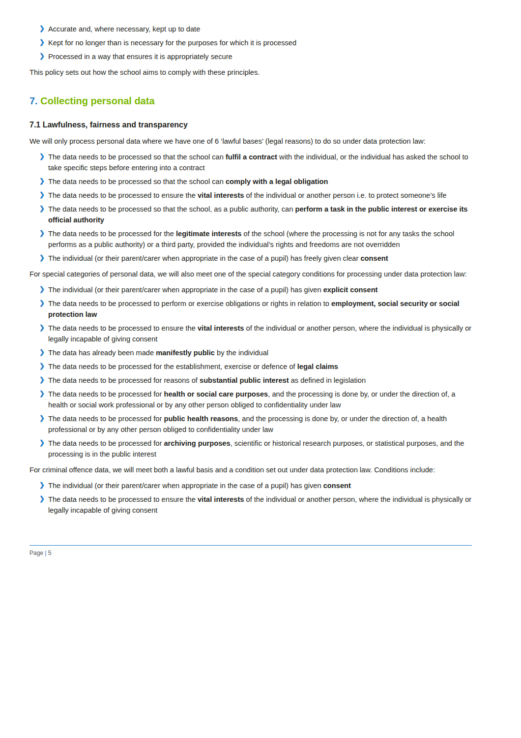Accurate and, where necessary, kept up to date
Kept for no longer than is necessary for the purposes for which it is processed
Processed in a way that ensures it is appropriately secure
This policy sets out how the school aims to comply with these principles.
7. Collecting personal data
7.1 Lawfulness, fairness and transparency
We will only process personal data where we have one of 6 ‘lawful bases’ (legal reasons) to do so under data protection law:
The data needs to be processed so that the school can fulfil a contract with the individual, or the individual has asked the school to take specific steps before entering into a contract
The data needs to be processed so that the school can comply with a legal obligation
The data needs to be processed to ensure the vital interests of the individual or another person i.e. to protect someone’s life
The data needs to be processed so that the school, as a public authority, can perform a task in the public interest or exercise its official authority
The data needs to be processed for the legitimate interests of the school (where the processing is not for any tasks the school performs as a public authority) or a third party, provided the individual’s rights and freedoms are not overridden
The individual (or their parent/carer when appropriate in the case of a pupil) has freely given clear consent
For special categories of personal data, we will also meet one of the special category conditions for processing under data protection law:
The individual (or their parent/carer when appropriate in the case of a pupil) has given explicit consent
The data needs to be processed to perform or exercise obligations or rights in relation to employment, social security or social protection law
The data needs to be processed to ensure the vital interests of the individual or another person, where the individual is physically or legally incapable of giving consent
The data has already been made manifestly public by the individual
The data needs to be processed for the establishment, exercise or defence of legal claims
The data needs to be processed for reasons of substantial public interest as defined in legislation
The data needs to be processed for health or social care purposes, and the processing is done by, or under the direction of, a health or social work professional or by any other person obliged to confidentiality under law
The data needs to be processed for public health reasons, and the processing is done by, or under the direction of, a health professional or by any other person obliged to confidentiality under law
The data needs to be processed for archiving purposes, scientific or historical research purposes, or statistical purposes, and the processing is in the public interest
For criminal offence data, we will meet both a lawful basis and a condition set out under data protection law. Conditions include:
The individual (or their parent/carer when appropriate in the case of a pupil) has given consent
The data needs to be processed to ensure the vital interests of the individual or another person, where the individual is physically or legally incapable of giving consent
Page | 5